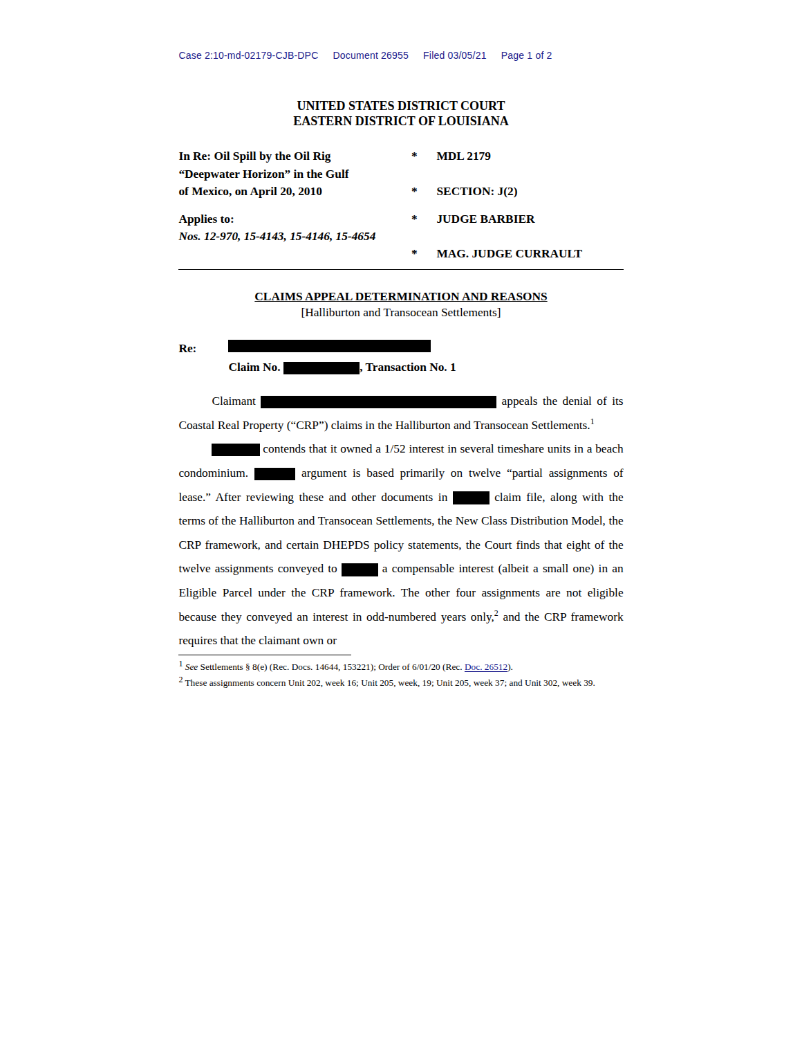Case 2:10-md-02179-CJB-DPC Document 26955 Filed 03/05/21 Page 1 of 2
UNITED STATES DISTRICT COURT
EASTERN DISTRICT OF LOUISIANA
| In Re: Oil Spill by the Oil Rig “Deepwater Horizon” in the Gulf of Mexico, on April 20, 2010 | * * | MDL 2179 SECTION: J(2) |
| Applies to: Nos. 12-970, 15-4143, 15-4146, 15-4654 | * * | JUDGE BARBIER MAG. JUDGE CURRAULT |
CLAIMS APPEAL DETERMINATION AND REASONS
[Halliburton and Transocean Settlements]
Re:
Claim No. , Transaction No. 1
Claimant appeals the denial of its Coastal Real Property (“CRP”) claims in the Halliburton and Transocean Settlements.1
contends that it owned a 1/52 interest in several timeshare units in a beach condominium. argument is based primarily on twelve “partial assignments of lease.” After reviewing these and other documents in claim file, along with the terms of the Halliburton and Transocean Settlements, the New Class Distribution Model, the CRP framework, and certain DHEPDS policy statements, the Court finds that eight of the twelve assignments conveyed to a compensable interest (albeit a small one) in an Eligible Parcel under the CRP framework. The other four assignments are not eligible because they conveyed an interest in odd-numbered years only,2 and the CRP framework requires that the claimant own or
1 See Settlements § 8(e) (Rec. Docs. 14644, 153221); Order of 6/01/20 (Rec. Doc. 26512).
2 These assignments concern Unit 202, week 16; Unit 205, week, 19; Unit 205, week 37; and Unit 302, week 39.